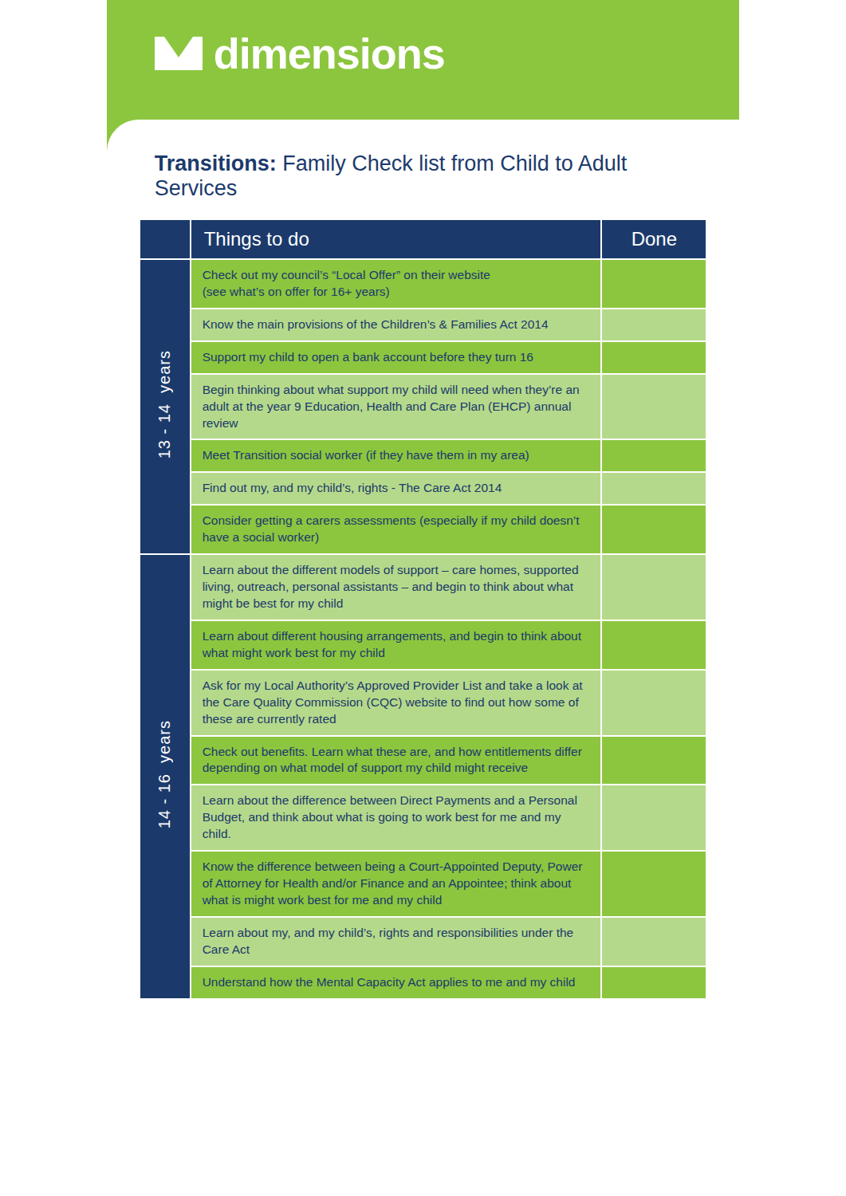dimensions
Transitions: Family Check list from Child to Adult Services
| | Things to do | Done |
| --- | --- | --- |
| 13 - 14 years | Check out my council’s “Local Offer” on their website (see what’s on offer for 16+ years) | |
| Know the main provisions of the Children’s & Families Act 2014 | |
| Support my child to open a bank account before they turn 16 | |
| Begin thinking about what support my child will need when they’re an adult at the year 9 Education, Health and Care Plan (EHCP) annual review | |
| Meet Transition social worker (if they have them in my area) | |
| Find out my, and my child’s, rights - The Care Act 2014 | |
| Consider getting a carers assessments (especially if my child doesn’t have a social worker) | |
| 14 - 16 years | Learn about the different models of support – care homes, supported living, outreach, personal assistants – and begin to think about what might be best for my child | |
| Learn about different housing arrangements, and begin to think about what might work best for my child | |
| Ask for my Local Authority’s Approved Provider List and take a look at the Care Quality Commission (CQC) website to find out how some of these are currently rated | |
| Check out benefits. Learn what these are, and how entitlements differ depending on what model of support my child might receive | |
| Learn about the difference between Direct Payments and a Personal Budget, and think about what is going to work best for me and my child. | |
| Know the difference between being a Court-Appointed Deputy, Power of Attorney for Health and/or Finance and an Appointee; think about what is might work best for me and my child | |
| Learn about my, and my child’s, rights and responsibilities under the Care Act | |
| Understand how the Mental Capacity Act applies to me and my child | |